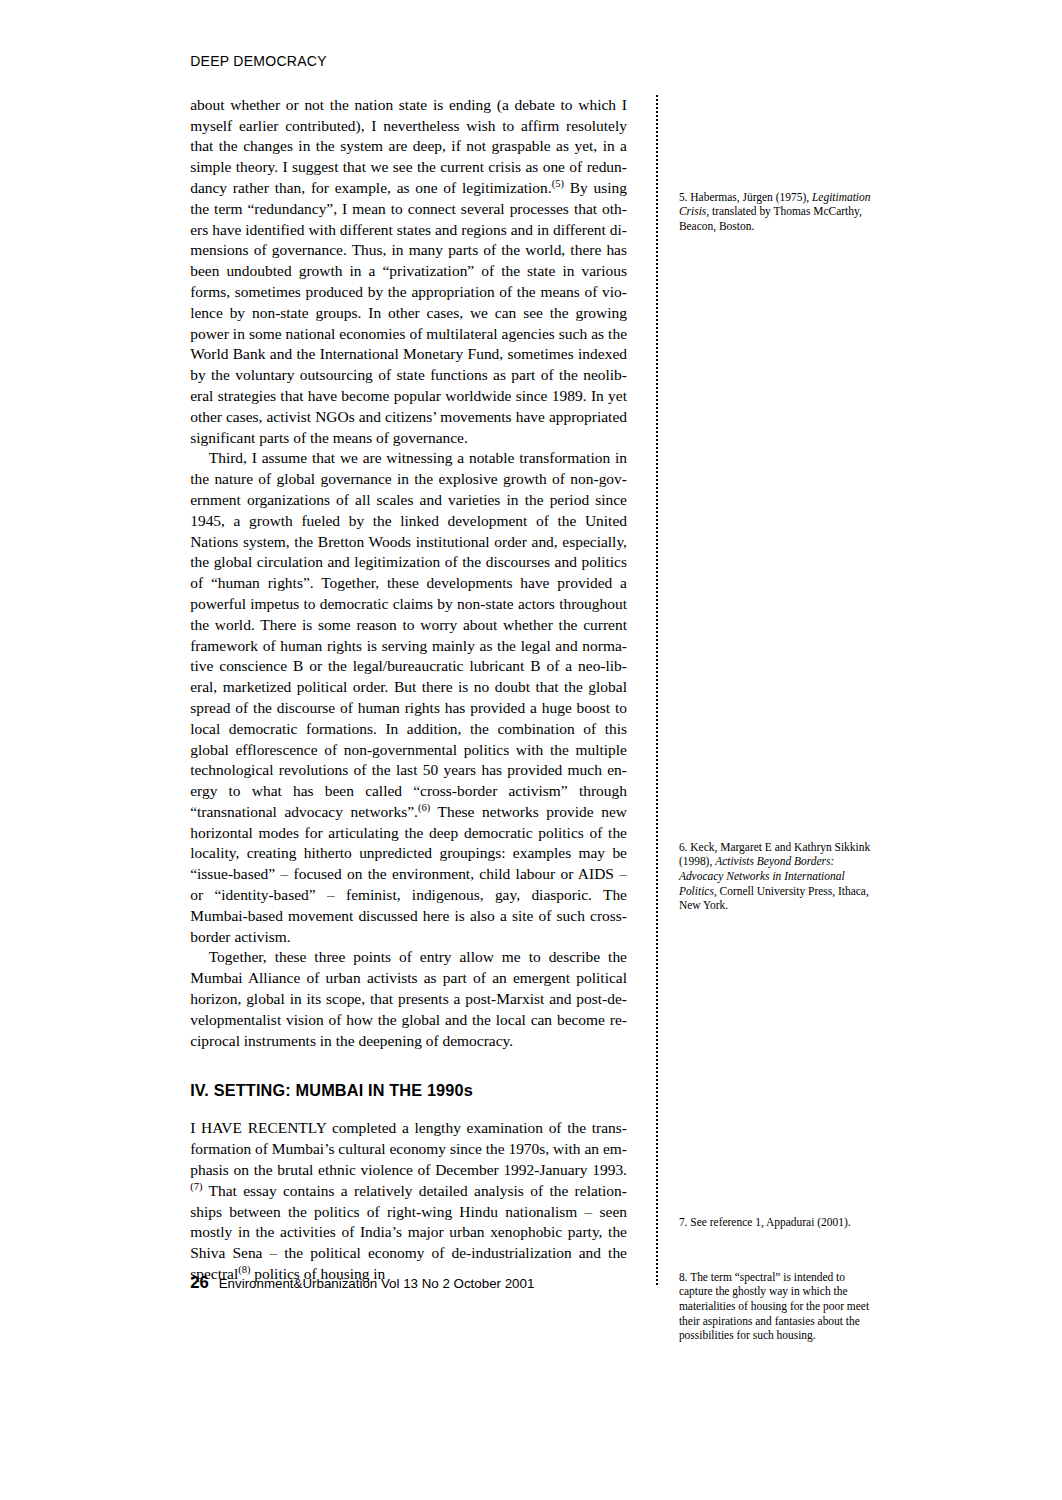DEEP DEMOCRACY
about whether or not the nation state is ending (a debate to which I myself earlier contributed), I nevertheless wish to affirm resolutely that the changes in the system are deep, if not graspable as yet, in a simple theory. I suggest that we see the current crisis as one of redundancy rather than, for example, as one of legitimization.(5) By using the term “redundancy”, I mean to connect several processes that others have identified with different states and regions and in different dimensions of governance. Thus, in many parts of the world, there has been undoubted growth in a “privatization” of the state in various forms, sometimes produced by the appropriation of the means of violence by non-state groups. In other cases, we can see the growing power in some national economies of multilateral agencies such as the World Bank and the International Monetary Fund, sometimes indexed by the voluntary outsourcing of state functions as part of the neoliberal strategies that have become popular worldwide since 1989. In yet other cases, activist NGOs and citizens’ movements have appropriated significant parts of the means of governance.
Third, I assume that we are witnessing a notable transformation in the nature of global governance in the explosive growth of non-government organizations of all scales and varieties in the period since 1945, a growth fueled by the linked development of the United Nations system, the Bretton Woods institutional order and, especially, the global circulation and legitimization of the discourses and politics of “human rights”. Together, these developments have provided a powerful impetus to democratic claims by non-state actors throughout the world. There is some reason to worry about whether the current framework of human rights is serving mainly as the legal and normative conscience B or the legal/bureaucratic lubricant B of a neo-liberal, marketized political order. But there is no doubt that the global spread of the discourse of human rights has provided a huge boost to local democratic formations. In addition, the combination of this global efflorescence of non-governmental politics with the multiple technological revolutions of the last 50 years has provided much energy to what has been called “cross-border activism” through “transnational advocacy networks”.(6) These networks provide new horizontal modes for articulating the deep democratic politics of the locality, creating hitherto unpredicted groupings: examples may be “issue-based” – focused on the environment, child labour or AIDS – or “identity-based” – feminist, indigenous, gay, diasporic. The Mumbai-based movement discussed here is also a site of such cross-border activism.
Together, these three points of entry allow me to describe the Mumbai Alliance of urban activists as part of an emergent political horizon, global in its scope, that presents a post-Marxist and post-developmentalist vision of how the global and the local can become reciprocal instruments in the deepening of democracy.
IV. SETTING: MUMBAI IN THE 1990s
I HAVE RECENTLY completed a lengthy examination of the transformation of Mumbai’s cultural economy since the 1970s, with an emphasis on the brutal ethnic violence of December 1992-January 1993.(7) That essay contains a relatively detailed analysis of the relationships between the politics of right-wing Hindu nationalism – seen mostly in the activities of India’s major urban xenophobic party, the Shiva Sena – the political economy of de-industrialization and the spectral(8) politics of housing in
5. Habermas, Jürgen (1975), Legitimation Crisis, translated by Thomas McCarthy, Beacon, Boston.
6. Keck, Margaret E and Kathryn Sikkink (1998), Activists Beyond Borders: Advocacy Networks in International Politics, Cornell University Press, Ithaca, New York.
7. See reference 1, Appadurai (2001).
8. The term “spectral” is intended to capture the ghostly way in which the materialities of housing for the poor meet their aspirations and fantasies about the possibilities for such housing.
26 Environment&Urbanization Vol 13 No 2 October 2001